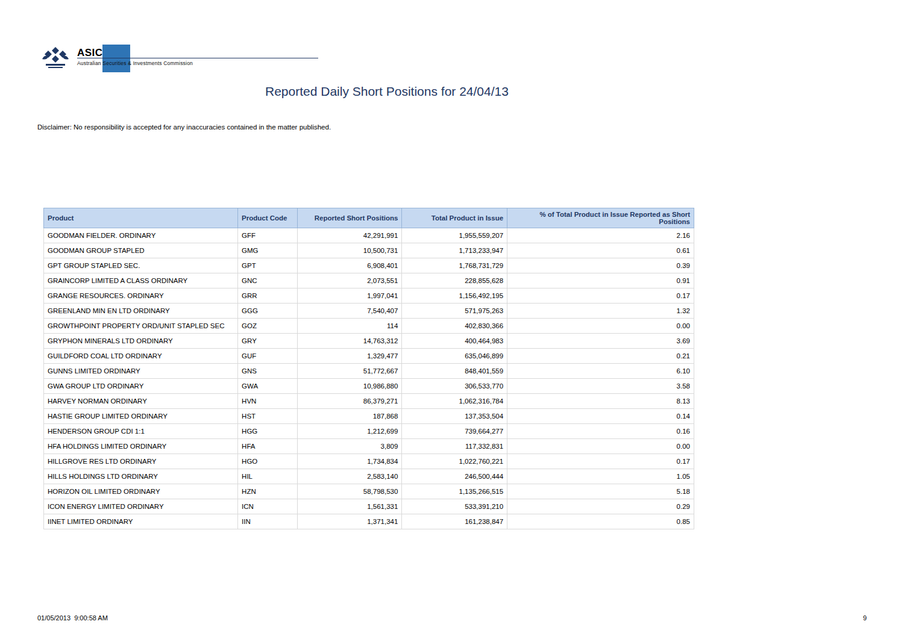ASIC
Australian Securities & Investments Commission
Reported Daily Short Positions for 24/04/13
Disclaimer: No responsibility is accepted for any inaccuracies contained in the matter published.
| Product | Product Code | Reported Short Positions | Total Product in Issue | % of Total Product in Issue Reported as Short Positions |
| --- | --- | --- | --- | --- |
| GOODMAN FIELDER. ORDINARY | GFF | 42,291,991 | 1,955,559,207 | 2.16 |
| GOODMAN GROUP STAPLED | GMG | 10,500,731 | 1,713,233,947 | 0.61 |
| GPT GROUP STAPLED SEC. | GPT | 6,908,401 | 1,768,731,729 | 0.39 |
| GRAINCORP LIMITED A CLASS ORDINARY | GNC | 2,073,551 | 228,855,628 | 0.91 |
| GRANGE RESOURCES. ORDINARY | GRR | 1,997,041 | 1,156,492,195 | 0.17 |
| GREENLAND MIN EN LTD ORDINARY | GGG | 7,540,407 | 571,975,263 | 1.32 |
| GROWTHPOINT PROPERTY ORD/UNIT STAPLED SEC | GOZ | 114 | 402,830,366 | 0.00 |
| GRYPHON MINERALS LTD ORDINARY | GRY | 14,763,312 | 400,464,983 | 3.69 |
| GUILDFORD COAL LTD ORDINARY | GUF | 1,329,477 | 635,046,899 | 0.21 |
| GUNNS LIMITED ORDINARY | GNS | 51,772,667 | 848,401,559 | 6.10 |
| GWA GROUP LTD ORDINARY | GWA | 10,986,880 | 306,533,770 | 3.58 |
| HARVEY NORMAN ORDINARY | HVN | 86,379,271 | 1,062,316,784 | 8.13 |
| HASTIE GROUP LIMITED ORDINARY | HST | 187,868 | 137,353,504 | 0.14 |
| HENDERSON GROUP CDI 1:1 | HGG | 1,212,699 | 739,664,277 | 0.16 |
| HFA HOLDINGS LIMITED ORDINARY | HFA | 3,809 | 117,332,831 | 0.00 |
| HILLGROVE RES LTD ORDINARY | HGO | 1,734,834 | 1,022,760,221 | 0.17 |
| HILLS HOLDINGS LTD ORDINARY | HIL | 2,583,140 | 246,500,444 | 1.05 |
| HORIZON OIL LIMITED ORDINARY | HZN | 58,798,530 | 1,135,266,515 | 5.18 |
| ICON ENERGY LIMITED ORDINARY | ICN | 1,561,331 | 533,391,210 | 0.29 |
| IINET LIMITED ORDINARY | IIN | 1,371,341 | 161,238,847 | 0.85 |
01/05/2013 9:00:58 AM
9